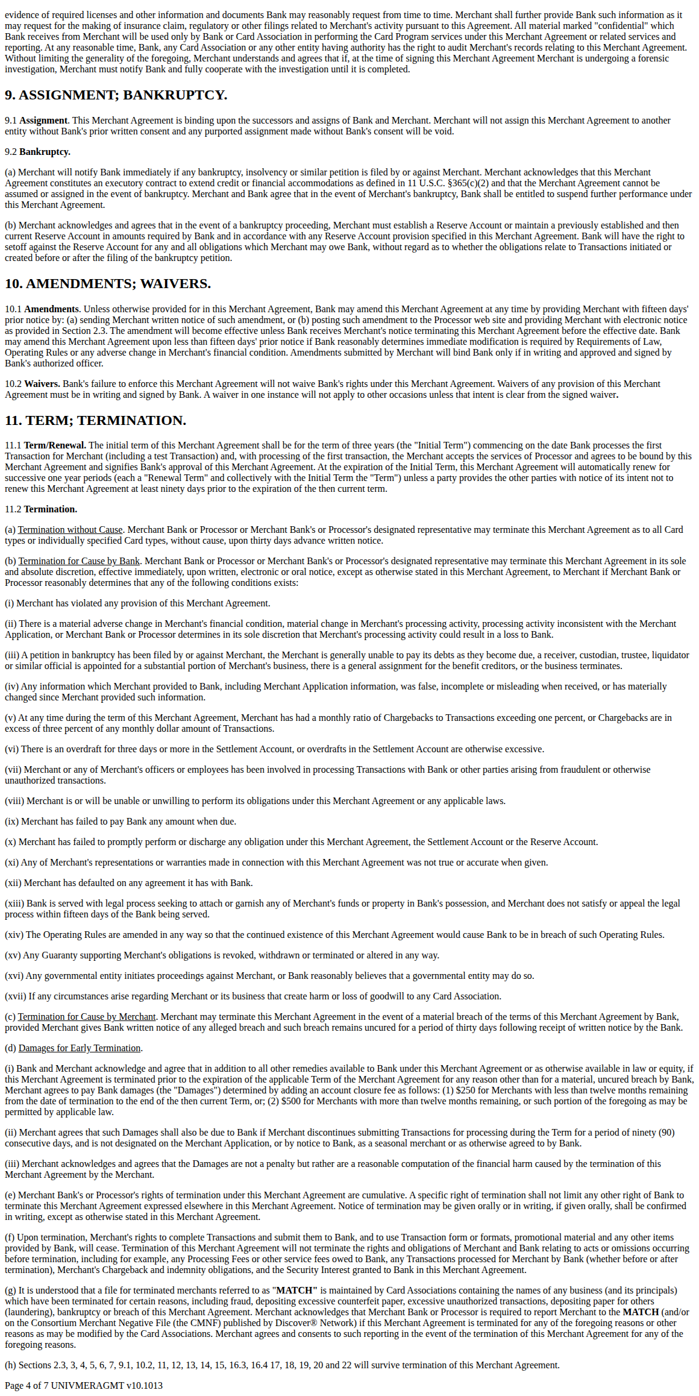evidence of required licenses and other information and documents Bank may reasonably request from time to time. Merchant shall further provide Bank such information as it may request for the making of insurance claim, regulatory or other filings related to Merchant's activity pursuant to this Agreement. All material marked "confidential" which Bank receives from Merchant will be used only by Bank or Card Association in performing the Card Program services under this Merchant Agreement or related services and reporting. At any reasonable time, Bank, any Card Association or any other entity having authority has the right to audit Merchant's records relating to this Merchant Agreement. Without limiting the generality of the foregoing, Merchant understands and agrees that if, at the time of signing this Merchant Agreement Merchant is undergoing a forensic investigation, Merchant must notify Bank and fully cooperate with the investigation until it is completed.
9. ASSIGNMENT; BANKRUPTCY.
9.1 Assignment. This Merchant Agreement is binding upon the successors and assigns of Bank and Merchant. Merchant will not assign this Merchant Agreement to another entity without Bank's prior written consent and any purported assignment made without Bank's consent will be void.
9.2 Bankruptcy.
(a) Merchant will notify Bank immediately if any bankruptcy, insolvency or similar petition is filed by or against Merchant. Merchant acknowledges that this Merchant Agreement constitutes an executory contract to extend credit or financial accommodations as defined in 11 U.S.C. §365(c)(2) and that the Merchant Agreement cannot be assumed or assigned in the event of bankruptcy. Merchant and Bank agree that in the event of Merchant's bankruptcy, Bank shall be entitled to suspend further performance under this Merchant Agreement.
(b) Merchant acknowledges and agrees that in the event of a bankruptcy proceeding, Merchant must establish a Reserve Account or maintain a previously established and then current Reserve Account in amounts required by Bank and in accordance with any Reserve Account provision specified in this Merchant Agreement. Bank will have the right to setoff against the Reserve Account for any and all obligations which Merchant may owe Bank, without regard as to whether the obligations relate to Transactions initiated or created before or after the filing of the bankruptcy petition.
10. AMENDMENTS; WAIVERS.
10.1 Amendments. Unless otherwise provided for in this Merchant Agreement, Bank may amend this Merchant Agreement at any time by providing Merchant with fifteen days' prior notice by: (a) sending Merchant written notice of such amendment, or (b) posting such amendment to the Processor web site and providing Merchant with electronic notice as provided in Section 2.3. The amendment will become effective unless Bank receives Merchant's notice terminating this Merchant Agreement before the effective date. Bank may amend this Merchant Agreement upon less than fifteen days' prior notice if Bank reasonably determines immediate modification is required by Requirements of Law, Operating Rules or any adverse change in Merchant's financial condition. Amendments submitted by Merchant will bind Bank only if in writing and approved and signed by Bank's authorized officer.
10.2 Waivers. Bank's failure to enforce this Merchant Agreement will not waive Bank's rights under this Merchant Agreement. Waivers of any provision of this Merchant Agreement must be in writing and signed by Bank. A waiver in one instance will not apply to other occasions unless that intent is clear from the signed waiver.
11. TERM; TERMINATION.
11.1 Term/Renewal. The initial term of this Merchant Agreement shall be for the term of three years (the "Initial Term") commencing on the date Bank processes the first Transaction for Merchant (including a test Transaction) and, with processing of the first transaction, the Merchant accepts the services of Processor and agrees to be bound by this Merchant Agreement and signifies Bank's approval of this Merchant Agreement. At the expiration of the Initial Term, this Merchant Agreement will automatically renew for successive one year periods (each a "Renewal Term" and collectively with the Initial Term the "Term") unless a party provides the other parties with notice of its intent not to renew this Merchant Agreement at least ninety days prior to the expiration of the then current term.
11.2 Termination.
(a) Termination without Cause. Merchant Bank or Processor or Merchant Bank's or Processor's designated representative may terminate this Merchant Agreement as to all Card types or individually specified Card types, without cause, upon thirty days advance written notice.
(b) Termination for Cause by Bank. Merchant Bank or Processor or Merchant Bank's or Processor's designated representative may terminate this Merchant Agreement in its sole and absolute discretion, effective immediately, upon written, electronic or oral notice, except as otherwise stated in this Merchant Agreement, to Merchant if Merchant Bank or Processor reasonably determines that any of the following conditions exists:
(i) Merchant has violated any provision of this Merchant Agreement.
(ii) There is a material adverse change in Merchant's financial condition, material change in Merchant's processing activity, processing activity inconsistent with the Merchant Application, or Merchant Bank or Processor determines in its sole discretion that Merchant's processing activity could result in a loss to Bank.
(iii) A petition in bankruptcy has been filed by or against Merchant, the Merchant is generally unable to pay its debts as they become due, a receiver, custodian, trustee, liquidator or similar official is appointed for a substantial portion of Merchant's business, there is a general assignment for the benefit creditors, or the business terminates.
(iv) Any information which Merchant provided to Bank, including Merchant Application information, was false, incomplete or misleading when received, or has materially changed since Merchant provided such information.
(v) At any time during the term of this Merchant Agreement, Merchant has had a monthly ratio of Chargebacks to Transactions exceeding one percent, or Chargebacks are in excess of three percent of any monthly dollar amount of Transactions.
(vi) There is an overdraft for three days or more in the Settlement Account, or overdrafts in the Settlement Account are otherwise excessive.
(vii) Merchant or any of Merchant's officers or employees has been involved in processing Transactions with Bank or other parties arising from fraudulent or otherwise unauthorized transactions.
(viii) Merchant is or will be unable or unwilling to perform its obligations under this Merchant Agreement or any applicable laws.
(ix) Merchant has failed to pay Bank any amount when due.
(x) Merchant has failed to promptly perform or discharge any obligation under this Merchant Agreement, the Settlement Account or the Reserve Account.
(xi) Any of Merchant's representations or warranties made in connection with this Merchant Agreement was not true or accurate when given.
(xii) Merchant has defaulted on any agreement it has with Bank.
(xiii) Bank is served with legal process seeking to attach or garnish any of Merchant's funds or property in Bank's possession, and Merchant does not satisfy or appeal the legal process within fifteen days of the Bank being served.
(xiv) The Operating Rules are amended in any way so that the continued existence of this Merchant Agreement would cause Bank to be in breach of such Operating Rules.
(xv) Any Guaranty supporting Merchant's obligations is revoked, withdrawn or terminated or altered in any way.
(xvi) Any governmental entity initiates proceedings against Merchant, or Bank reasonably believes that a governmental entity may do so.
(xvii) If any circumstances arise regarding Merchant or its business that create harm or loss of goodwill to any Card Association.
(c) Termination for Cause by Merchant. Merchant may terminate this Merchant Agreement in the event of a material breach of the terms of this Merchant Agreement by Bank, provided Merchant gives Bank written notice of any alleged breach and such breach remains uncured for a period of thirty days following receipt of written notice by the Bank.
(d) Damages for Early Termination.
(i) Bank and Merchant acknowledge and agree that in addition to all other remedies available to Bank under this Merchant Agreement or as otherwise available in law or equity, if this Merchant Agreement is terminated prior to the expiration of the applicable Term of the Merchant Agreement for any reason other than for a material, uncured breach by Bank, Merchant agrees to pay Bank damages (the "Damages") determined by adding an account closure fee as follows: (1) $250 for Merchants with less than twelve months remaining from the date of termination to the end of the then current Term, or; (2) $500 for Merchants with more than twelve months remaining, or such portion of the foregoing as may be permitted by applicable law.
(ii) Merchant agrees that such Damages shall also be due to Bank if Merchant discontinues submitting Transactions for processing during the Term for a period of ninety (90) consecutive days, and is not designated on the Merchant Application, or by notice to Bank, as a seasonal merchant or as otherwise agreed to by Bank.
(iii) Merchant acknowledges and agrees that the Damages are not a penalty but rather are a reasonable computation of the financial harm caused by the termination of this Merchant Agreement by the Merchant.
(e) Merchant Bank's or Processor's rights of termination under this Merchant Agreement are cumulative. A specific right of termination shall not limit any other right of Bank to terminate this Merchant Agreement expressed elsewhere in this Merchant Agreement. Notice of termination may be given orally or in writing, if given orally, shall be confirmed in writing, except as otherwise stated in this Merchant Agreement.
(f) Upon termination, Merchant's rights to complete Transactions and submit them to Bank, and to use Transaction form or formats, promotional material and any other items provided by Bank, will cease. Termination of this Merchant Agreement will not terminate the rights and obligations of Merchant and Bank relating to acts or omissions occurring before termination, including for example, any Processing Fees or other service fees owed to Bank, any Transactions processed for Merchant by Bank (whether before or after termination), Merchant's Chargeback and indemnity obligations, and the Security Interest granted to Bank in this Merchant Agreement.
(g) It is understood that a file for terminated merchants referred to as "MATCH" is maintained by Card Associations containing the names of any business (and its principals) which have been terminated for certain reasons, including fraud, depositing excessive counterfeit paper, excessive unauthorized transactions, depositing paper for others (laundering), bankruptcy or breach of this Merchant Agreement. Merchant acknowledges that Merchant Bank or Processor is required to report Merchant to the MATCH (and/or on the Consortium Merchant Negative File (the CMNF) published by Discover® Network) if this Merchant Agreement is terminated for any of the foregoing reasons or other reasons as may be modified by the Card Associations. Merchant agrees and consents to such reporting in the event of the termination of this Merchant Agreement for any of the foregoing reasons.
(h) Sections 2.3, 3, 4, 5, 6, 7, 9.1, 10.2, 11, 12, 13, 14, 15, 16.3, 16.4 17, 18, 19, 20 and 22 will survive termination of this Merchant Agreement.
Page 4 of 7 UNIVMERAGMT v10.1013